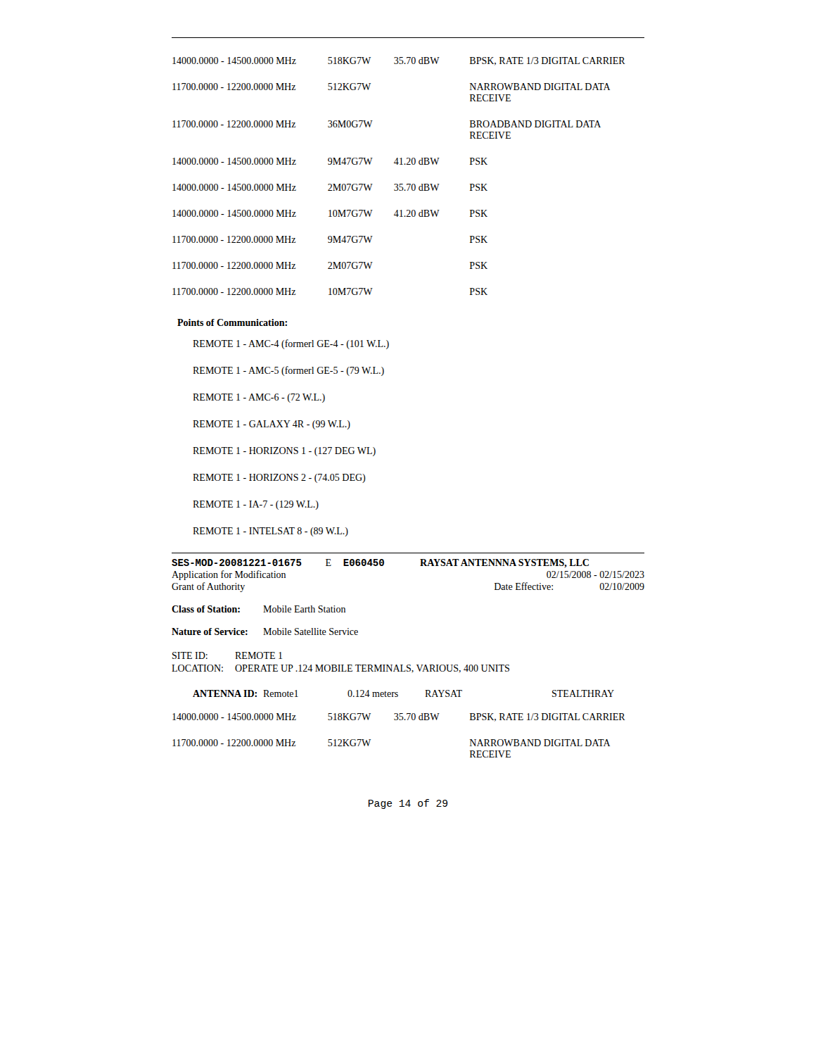| 14000.0000 - 14500.0000 MHz | 518KG7W | 35.70 dBW | BPSK, RATE 1/3 DIGITAL CARRIER |
| 11700.0000 - 12200.0000 MHz | 512KG7W | | NARROWBAND DIGITAL DATA RECEIVE |
| 11700.0000 - 12200.0000 MHz | 36M0G7W | | BROADBAND DIGITAL DATA RECEIVE |
| 14000.0000 - 14500.0000 MHz | 9M47G7W | 41.20 dBW | PSK |
| 14000.0000 - 14500.0000 MHz | 2M07G7W | 35.70 dBW | PSK |
| 14000.0000 - 14500.0000 MHz | 10M7G7W | 41.20 dBW | PSK |
| 11700.0000 - 12200.0000 MHz | 9M47G7W | | PSK |
| 11700.0000 - 12200.0000 MHz | 2M07G7W | | PSK |
| 11700.0000 - 12200.0000 MHz | 10M7G7W | | PSK |
Points of Communication:
REMOTE 1 - AMC-4 (formerl GE-4 - (101 W.L.)
REMOTE 1 - AMC-5 (formerl GE-5 - (79 W.L.)
REMOTE 1 - AMC-6 - (72 W.L.)
REMOTE 1 - GALAXY 4R - (99 W.L.)
REMOTE 1 - HORIZONS 1 - (127 DEG WL)
REMOTE 1 - HORIZONS 2 - (74.05 DEG)
REMOTE 1 - IA-7 - (129 W.L.)
REMOTE 1 - INTELSAT 8 - (89 W.L.)
SES-MOD-20081221-01675 E E060450 RAYSAT ANTENNNA SYSTEMS, LLC
Application for Modification
02/15/2008 - 02/15/2023
Grant of Authority
Date Effective: 02/10/2009
Class of Station: Mobile Earth Station
Nature of Service: Mobile Satellite Service
SITE ID: REMOTE 1
LOCATION: OPERATE UP .124 MOBILE TERMINALS, VARIOUS, 400 UNITS
ANTENNA ID: Remote10.124 meters RAYSATSTEALTHRAY
| 14000.0000 - 14500.0000 MHz | 518KG7W | 35.70 dBW | BPSK, RATE 1/3 DIGITAL CARRIER |
| 11700.0000 - 12200.0000 MHz | 512KG7W | | NARROWBAND DIGITAL DATA RECEIVE |
Page 14 of 29